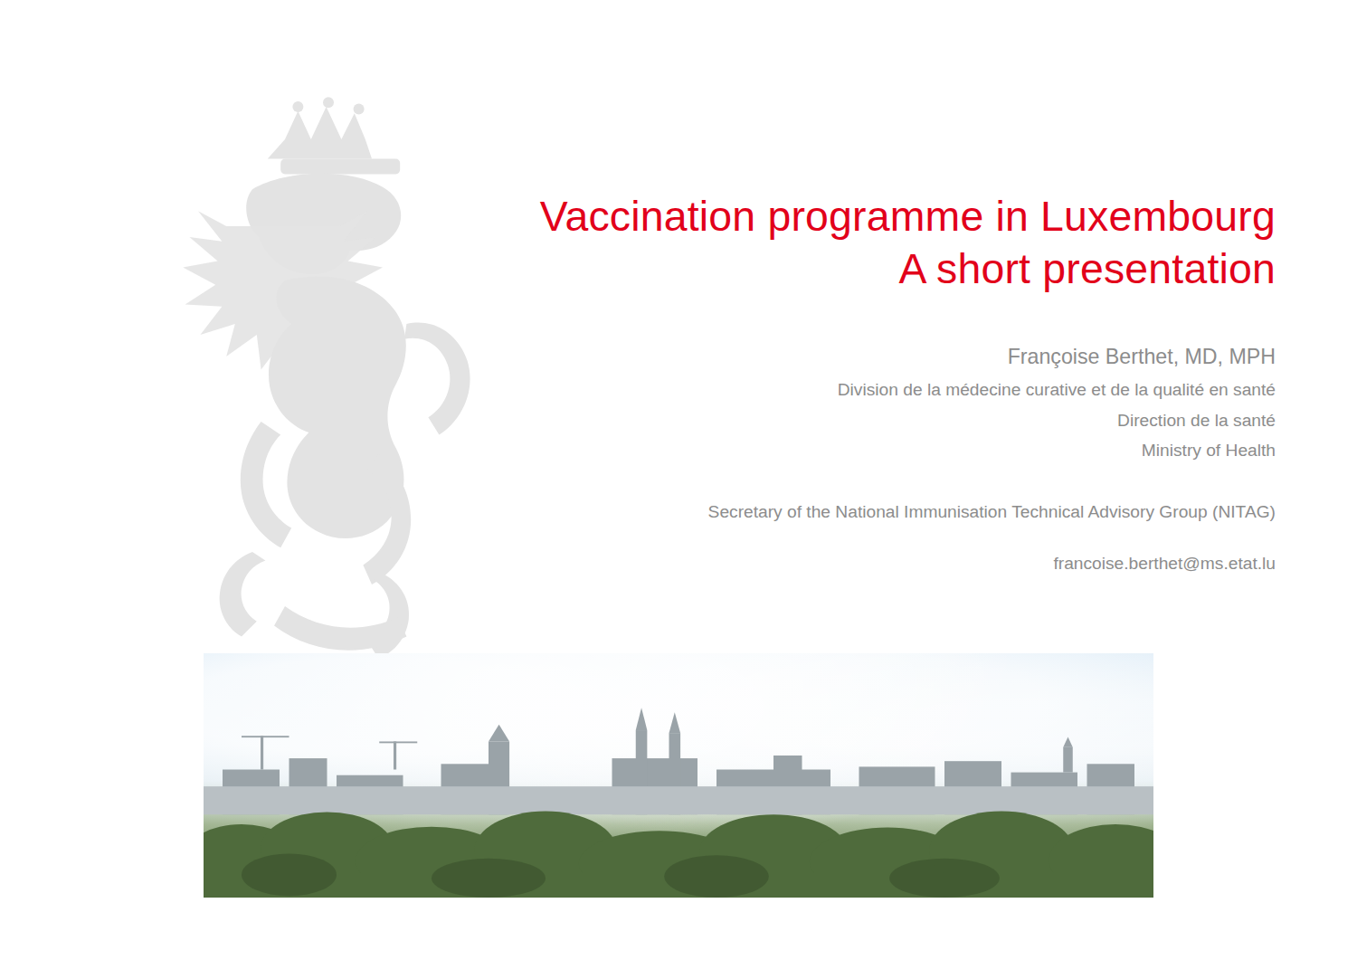Vaccination programme in LuxembourgA short presentation
Françoise Berthet, MD, MPH
Division de la médecine curative et de la qualité en santé
Direction de la santé
Ministry of Health
Secretary of the National Immunisation Technical Advisory Group (NITAG)
francoise.berthet@ms.etat.lu